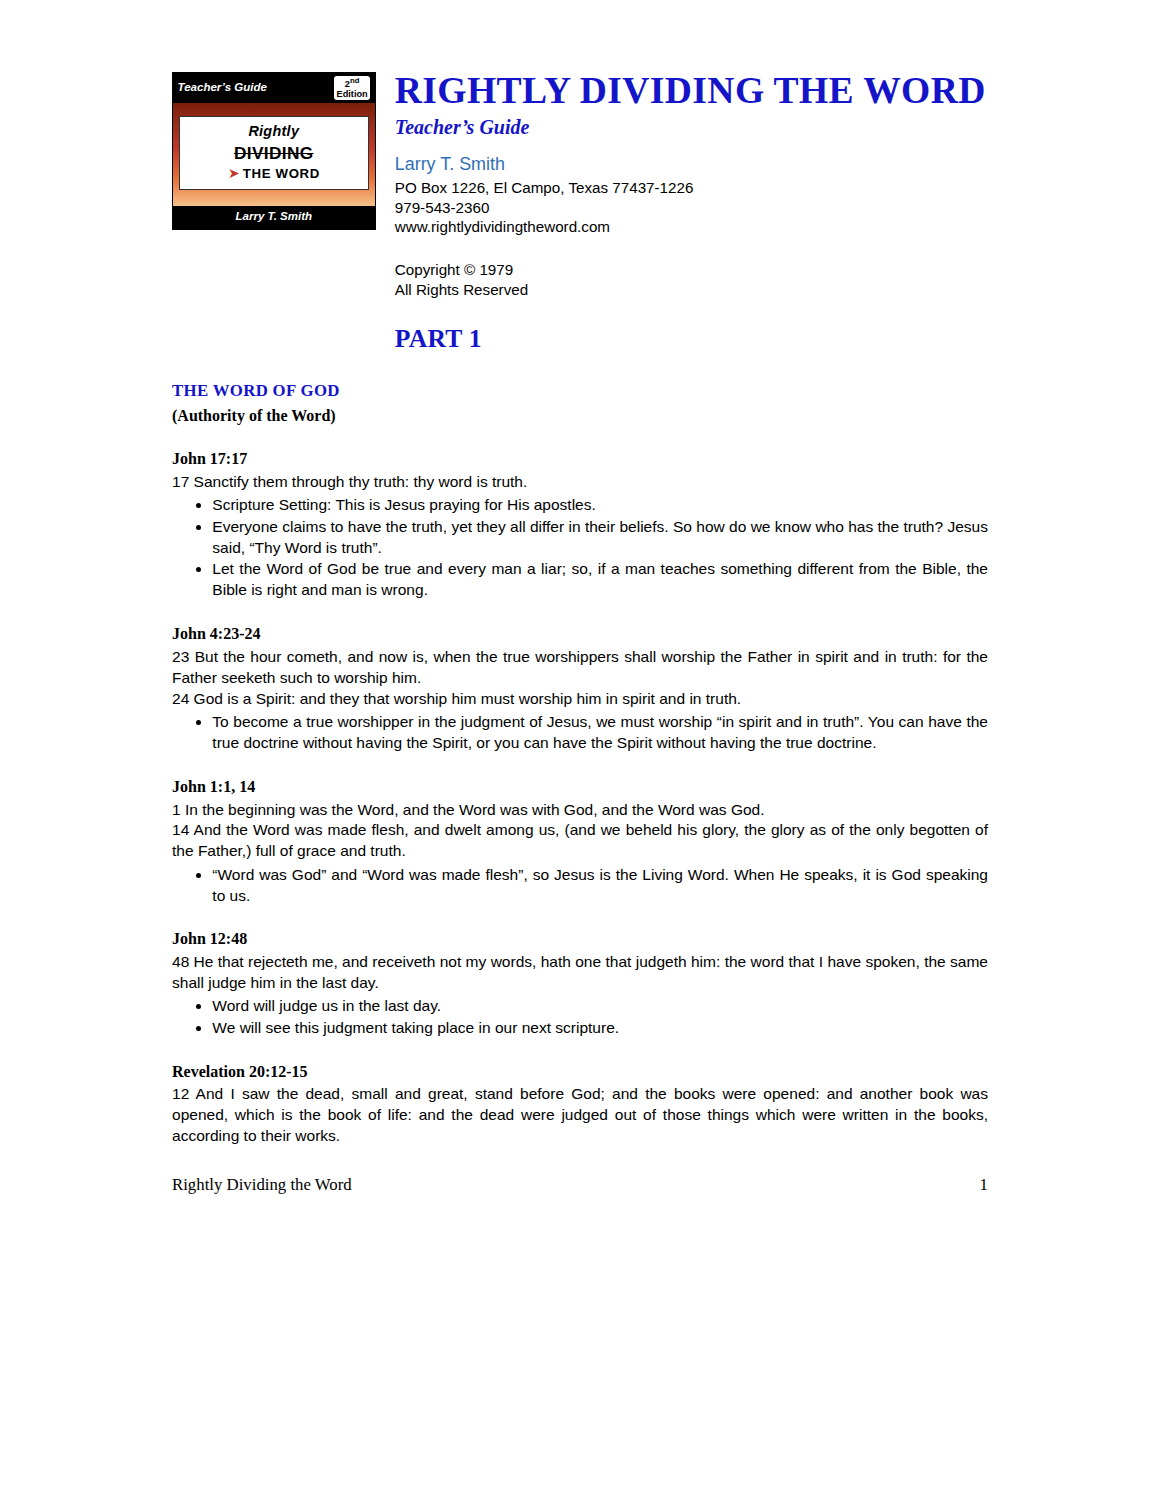Teacher’s Guide 2nd
Edition
Rightly
DIVIDING
➤ THE WORD
Larry T. Smith
RIGHTLY DIVIDING THE WORD
Teacher’s Guide
Larry T. Smith
PO Box 1226, El Campo, Texas 77437-1226
979-543-2360
www.rightlydividingtheword.com
Copyright © 1979
All Rights Reserved
PART 1
THE WORD OF GOD
(Authority of the Word)
John 17:17
17 Sanctify them through thy truth: thy word is truth.
Scripture Setting: This is Jesus praying for His apostles.
Everyone claims to have the truth, yet they all differ in their beliefs. So how do we know who has the truth? Jesus said, “Thy Word is truth”.
Let the Word of God be true and every man a liar; so, if a man teaches something different from the Bible, the Bible is right and man is wrong.
John 4:23-24
23 But the hour cometh, and now is, when the true worshippers shall worship the Father in spirit and in truth: for the Father seeketh such to worship him.
24 God is a Spirit: and they that worship him must worship him in spirit and in truth.
To become a true worshipper in the judgment of Jesus, we must worship “in spirit and in truth”. You can have the true doctrine without having the Spirit, or you can have the Spirit without having the true doctrine.
John 1:1, 14
1 In the beginning was the Word, and the Word was with God, and the Word was God.
14 And the Word was made flesh, and dwelt among us, (and we beheld his glory, the glory as of the only begotten of the Father,) full of grace and truth.
“Word was God” and “Word was made flesh”, so Jesus is the Living Word. When He speaks, it is God speaking to us.
John 12:48
48 He that rejecteth me, and receiveth not my words, hath one that judgeth him: the word that I have spoken, the same shall judge him in the last day.
Word will judge us in the last day.
We will see this judgment taking place in our next scripture.
Revelation 20:12-15
12 And I saw the dead, small and great, stand before God; and the books were opened: and another book was opened, which is the book of life: and the dead were judged out of those things which were written in the books, according to their works.
Rightly Dividing the Word 1